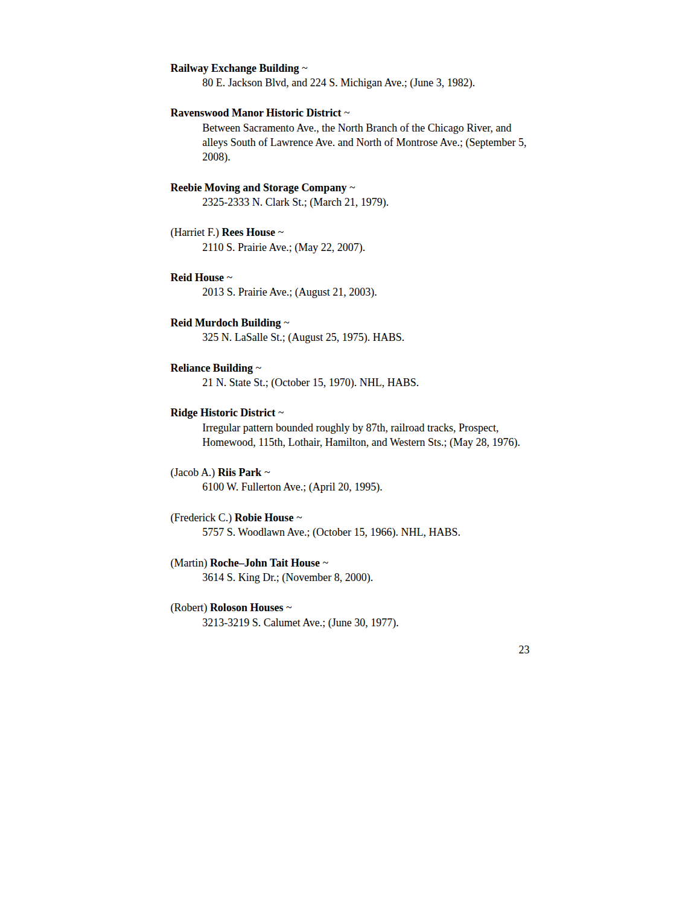Railway Exchange Building ~
80 E. Jackson Blvd, and 224 S. Michigan Ave.; (June 3, 1982).
Ravenswood Manor Historic District ~
Between Sacramento Ave., the North Branch of the Chicago River, and alleys South of Lawrence Ave. and North of Montrose Ave.; (September 5, 2008).
Reebie Moving and Storage Company ~
2325-2333 N. Clark St.; (March 21, 1979).
(Harriet F.) Rees House ~
2110 S. Prairie Ave.; (May 22, 2007).
Reid House ~
2013 S. Prairie Ave.; (August 21, 2003).
Reid Murdoch Building ~
325 N. LaSalle St.; (August 25, 1975). HABS.
Reliance Building ~
21 N. State St.; (October 15, 1970). NHL, HABS.
Ridge Historic District ~
Irregular pattern bounded roughly by 87th, railroad tracks, Prospect, Homewood, 115th, Lothair, Hamilton, and Western Sts.; (May 28, 1976).
(Jacob A.) Riis Park ~
6100 W. Fullerton Ave.; (April 20, 1995).
(Frederick C.) Robie House ~
5757 S. Woodlawn Ave.; (October 15, 1966). NHL, HABS.
(Martin) Roche–John Tait House ~
3614 S. King Dr.; (November 8, 2000).
(Robert) Roloson Houses ~
3213-3219 S. Calumet Ave.; (June 30, 1977).
23